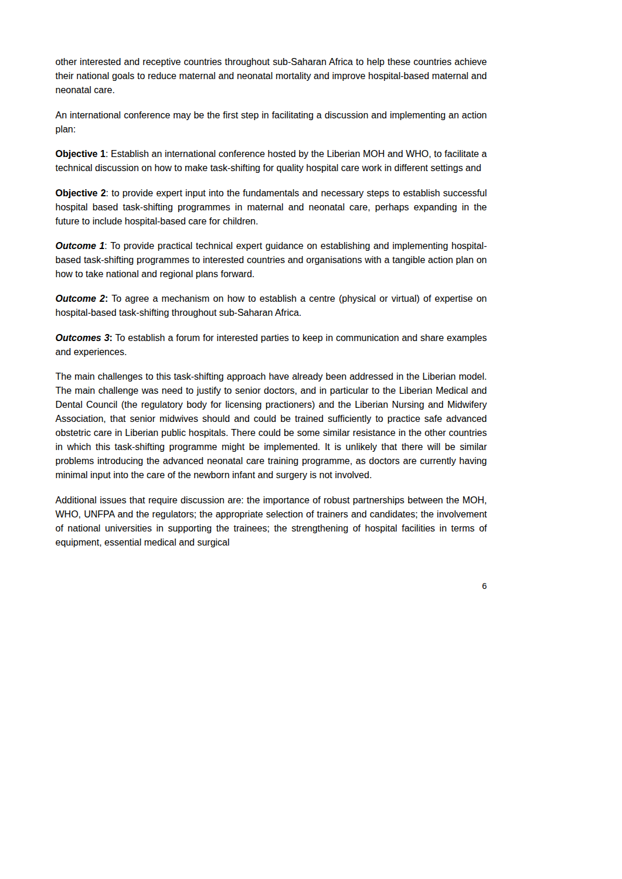other interested and receptive countries throughout sub-Saharan Africa to help these countries achieve their national goals to reduce maternal and neonatal mortality and improve hospital-based maternal and neonatal care.
An international conference may be the first step in facilitating a discussion and implementing an action plan:
Objective 1: Establish an international conference hosted by the Liberian MOH and WHO, to facilitate a technical discussion on how to make task-shifting for quality hospital care work in different settings and
Objective 2: to provide expert input into the fundamentals and necessary steps to establish successful hospital based task-shifting programmes in maternal and neonatal care, perhaps expanding in the future to include hospital-based care for children.
Outcome 1: To provide practical technical expert guidance on establishing and implementing hospital-based task-shifting programmes to interested countries and organisations with a tangible action plan on how to take national and regional plans forward.
Outcome 2: To agree a mechanism on how to establish a centre (physical or virtual) of expertise on hospital-based task-shifting throughout sub-Saharan Africa.
Outcomes 3: To establish a forum for interested parties to keep in communication and share examples and experiences.
The main challenges to this task-shifting approach have already been addressed in the Liberian model. The main challenge was need to justify to senior doctors, and in particular to the Liberian Medical and Dental Council (the regulatory body for licensing practioners) and the Liberian Nursing and Midwifery Association, that senior midwives should and could be trained sufficiently to practice safe advanced obstetric care in Liberian public hospitals. There could be some similar resistance in the other countries in which this task-shifting programme might be implemented. It is unlikely that there will be similar problems introducing the advanced neonatal care training programme, as doctors are currently having minimal input into the care of the newborn infant and surgery is not involved.
Additional issues that require discussion are: the importance of robust partnerships between the MOH, WHO, UNFPA and the regulators; the appropriate selection of trainers and candidates; the involvement of national universities in supporting the trainees; the strengthening of hospital facilities in terms of equipment, essential medical and surgical
6